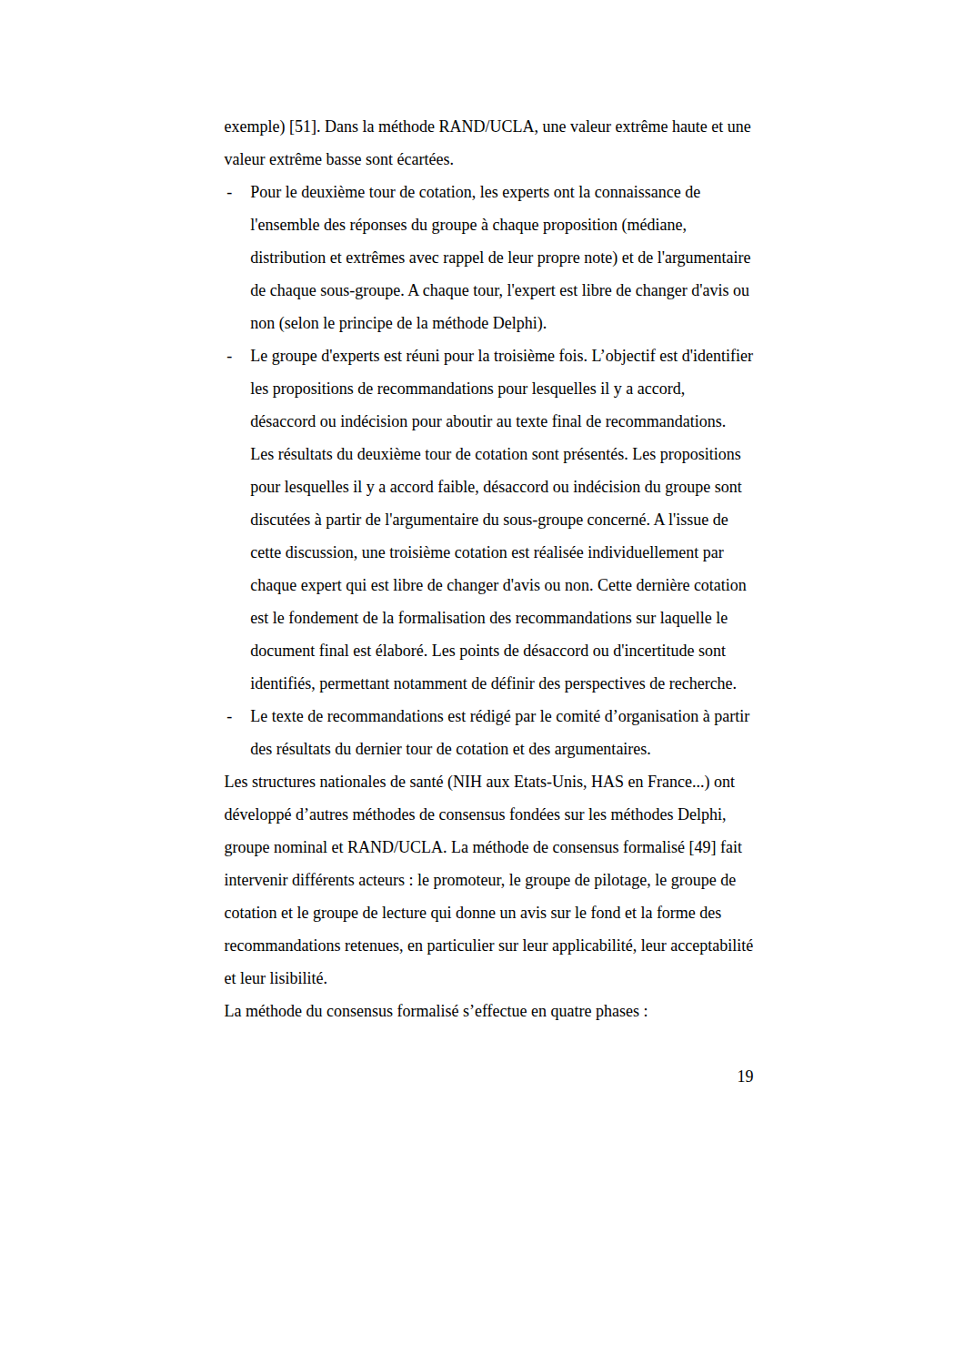exemple) [51]. Dans la méthode RAND/UCLA, une valeur extrême haute et une valeur extrême basse sont écartées.
Pour le deuxième tour de cotation, les experts ont la connaissance de l'ensemble des réponses du groupe à chaque proposition (médiane, distribution et extrêmes avec rappel de leur propre note) et de l'argumentaire de chaque sous-groupe. A chaque tour, l'expert est libre de changer d'avis ou non (selon le principe de la méthode Delphi).
Le groupe d'experts est réuni pour la troisième fois. L’objectif est d'identifier les propositions de recommandations pour lesquelles il y a accord, désaccord ou indécision pour aboutir au texte final de recommandations. Les résultats du deuxième tour de cotation sont présentés. Les propositions pour lesquelles il y a accord faible, désaccord ou indécision du groupe sont discutées à partir de l'argumentaire du sous-groupe concerné. A l'issue de cette discussion, une troisième cotation est réalisée individuellement par chaque expert qui est libre de changer d'avis ou non. Cette dernière cotation est le fondement de la formalisation des recommandations sur laquelle le document final est élaboré. Les points de désaccord ou d'incertitude sont identifiés, permettant notamment de définir des perspectives de recherche.
Le texte de recommandations est rédigé par le comité d’organisation à partir des résultats du dernier tour de cotation et des argumentaires.
Les structures nationales de santé (NIH aux Etats-Unis, HAS en France...) ont développé d’autres méthodes de consensus fondées sur les méthodes Delphi, groupe nominal et RAND/UCLA. La méthode de consensus formalisé [49] fait intervenir différents acteurs : le promoteur, le groupe de pilotage, le groupe de cotation et le groupe de lecture qui donne un avis sur le fond et la forme des recommandations retenues, en particulier sur leur applicabilité, leur acceptabilité et leur lisibilité.
La méthode du consensus formalisé s’effectue en quatre phases :
19